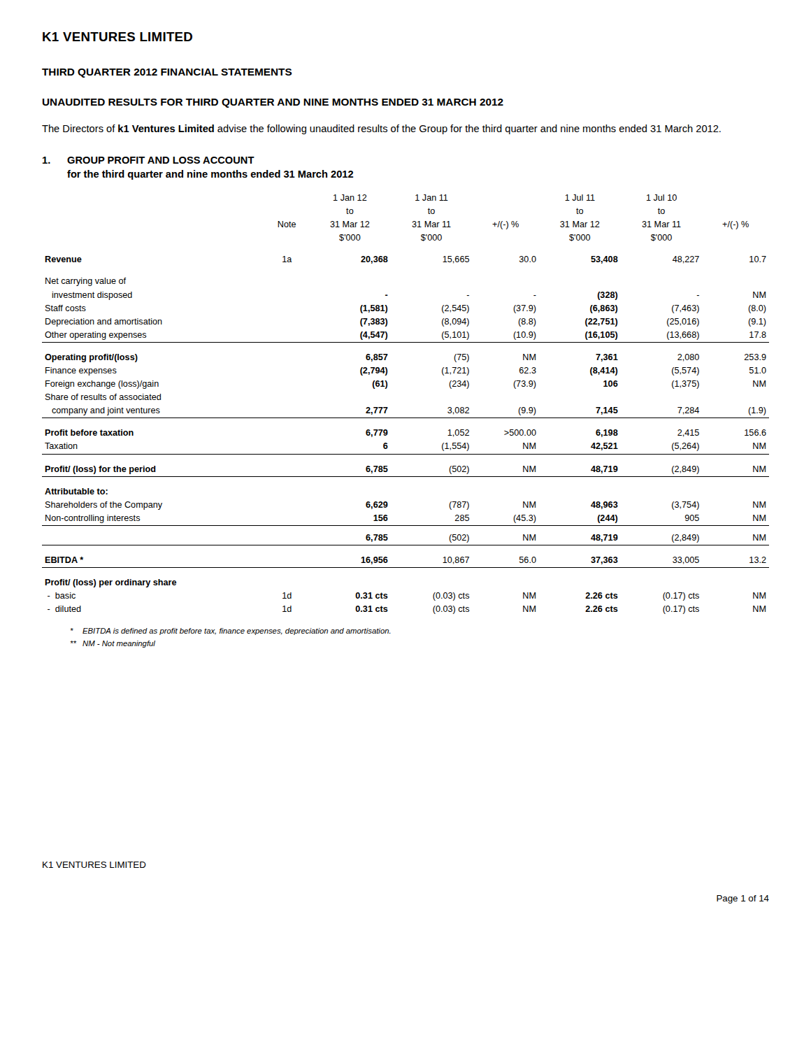K1 VENTURES LIMITED
THIRD QUARTER 2012 FINANCIAL STATEMENTS
UNAUDITED RESULTS FOR THIRD QUARTER AND NINE MONTHS ENDED 31 MARCH 2012
The Directors of k1 Ventures Limited advise the following unaudited results of the Group for the third quarter and nine months ended 31 March 2012.
1.
GROUP PROFIT AND LOSS ACCOUNT for the third quarter and nine months ended 31 March 2012
| | | 1 Jan 12 | 1 Jan 11 | | 1 Jul 11 | 1 Jul 10 | |
| --- | --- | --- | --- | --- | --- | --- | --- |
| | | to | to | | to | to | |
| | Note | 31 Mar 12 | 31 Mar 11 | +/(-) % | 31 Mar 12 | 31 Mar 11 | +/(-) % |
| | | $'000 | $'000 | | $'000 | $'000 | |
| Revenue | 1a | 20,368 | 15,665 | 30.0 | 53,408 | 48,227 | 10.7 |
| Net carrying value of | | | | | | | |
| investment disposed | | - | - | - | (328) | - | NM |
| Staff costs | | (1,581) | (2,545) | (37.9) | (6,863) | (7,463) | (8.0) |
| Depreciation and amortisation | | (7,383) | (8,094) | (8.8) | (22,751) | (25,016) | (9.1) |
| Other operating expenses | | (4,547) | (5,101) | (10.9) | (16,105) | (13,668) | 17.8 |
| Operating profit/(loss) | | 6,857 | (75) | NM | 7,361 | 2,080 | 253.9 |
| Finance expenses | | (2,794) | (1,721) | 62.3 | (8,414) | (5,574) | 51.0 |
| Foreign exchange (loss)/gain | | (61) | (234) | (73.9) | 106 | (1,375) | NM |
| Share of results of associated | | | | | | | |
| company and joint ventures | | 2,777 | 3,082 | (9.9) | 7,145 | 7,284 | (1.9) |
| Profit before taxation | | 6,779 | 1,052 | >500.00 | 6,198 | 2,415 | 156.6 |
| Taxation | | 6 | (1,554) | NM | 42,521 | (5,264) | NM |
| Profit/ (loss) for the period | | 6,785 | (502) | NM | 48,719 | (2,849) | NM |
| Attributable to: | | | | | | | |
| Shareholders of the Company | | 6,629 | (787) | NM | 48,963 | (3,754) | NM |
| Non-controlling interests | | 156 | 285 | (45.3) | (244) | 905 | NM |
| | | 6,785 | (502) | NM | 48,719 | (2,849) | NM |
| EBITDA * | | 16,956 | 10,867 | 56.0 | 37,363 | 33,005 | 13.2 |
| Profit/ (loss) per ordinary share | | | | | | | |
| - basic | 1d | 0.31 cts | (0.03) cts | NM | 2.26 cts | (0.17) cts | NM |
| - diluted | 1d | 0.31 cts | (0.03) cts | NM | 2.26 cts | (0.17) cts | NM |
*EBITDA is defined as profit before tax, finance expenses, depreciation and amortisation.
**NM - Not meaningful
K1 VENTURES LIMITED
Page 1 of 14